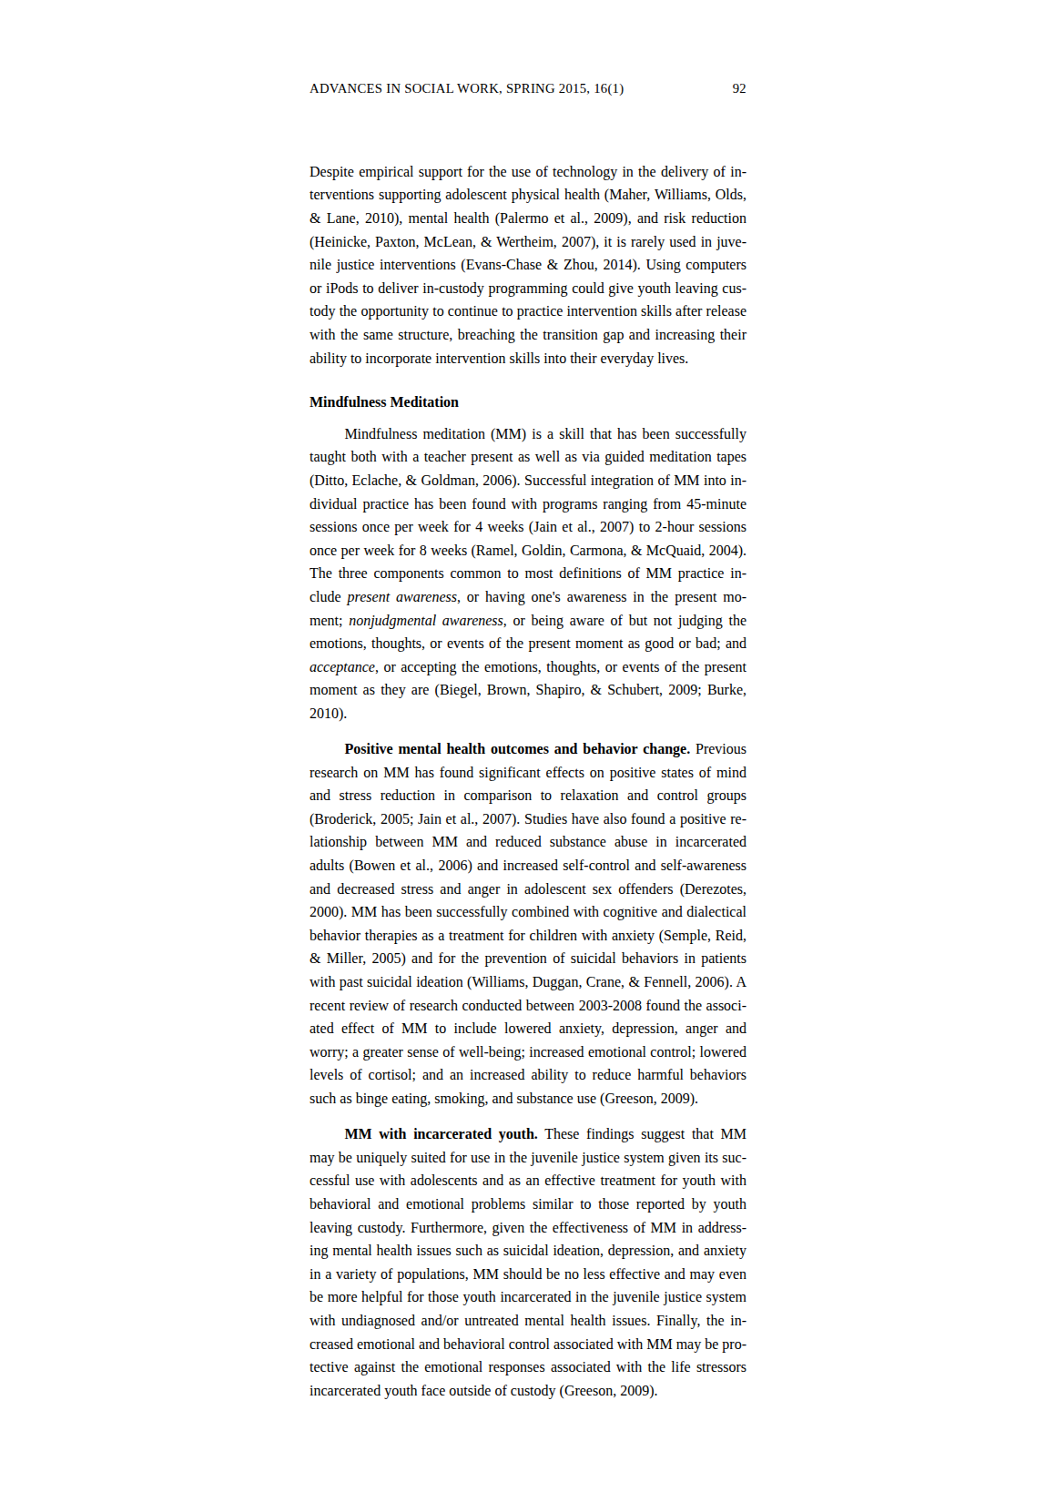Advances in Social Work, Spring 2015, 16(1) 92
Despite empirical support for the use of technology in the delivery of interventions supporting adolescent physical health (Maher, Williams, Olds, & Lane, 2010), mental health (Palermo et al., 2009), and risk reduction (Heinicke, Paxton, McLean, & Wertheim, 2007), it is rarely used in juvenile justice interventions (Evans-Chase & Zhou, 2014). Using computers or iPods to deliver in-custody programming could give youth leaving custody the opportunity to continue to practice intervention skills after release with the same structure, breaching the transition gap and increasing their ability to incorporate intervention skills into their everyday lives.
Mindfulness Meditation
Mindfulness meditation (MM) is a skill that has been successfully taught both with a teacher present as well as via guided meditation tapes (Ditto, Eclache, & Goldman, 2006). Successful integration of MM into individual practice has been found with programs ranging from 45-minute sessions once per week for 4 weeks (Jain et al., 2007) to 2-hour sessions once per week for 8 weeks (Ramel, Goldin, Carmona, & McQuaid, 2004). The three components common to most definitions of MM practice include present awareness, or having one's awareness in the present moment; nonjudgmental awareness, or being aware of but not judging the emotions, thoughts, or events of the present moment as good or bad; and acceptance, or accepting the emotions, thoughts, or events of the present moment as they are (Biegel, Brown, Shapiro, & Schubert, 2009; Burke, 2010).
Positive mental health outcomes and behavior change. Previous research on MM has found significant effects on positive states of mind and stress reduction in comparison to relaxation and control groups (Broderick, 2005; Jain et al., 2007). Studies have also found a positive relationship between MM and reduced substance abuse in incarcerated adults (Bowen et al., 2006) and increased self-control and self-awareness and decreased stress and anger in adolescent sex offenders (Derezotes, 2000). MM has been successfully combined with cognitive and dialectical behavior therapies as a treatment for children with anxiety (Semple, Reid, & Miller, 2005) and for the prevention of suicidal behaviors in patients with past suicidal ideation (Williams, Duggan, Crane, & Fennell, 2006). A recent review of research conducted between 2003-2008 found the associated effect of MM to include lowered anxiety, depression, anger and worry; a greater sense of well-being; increased emotional control; lowered levels of cortisol; and an increased ability to reduce harmful behaviors such as binge eating, smoking, and substance use (Greeson, 2009).
MM with incarcerated youth. These findings suggest that MM may be uniquely suited for use in the juvenile justice system given its successful use with adolescents and as an effective treatment for youth with behavioral and emotional problems similar to those reported by youth leaving custody. Furthermore, given the effectiveness of MM in addressing mental health issues such as suicidal ideation, depression, and anxiety in a variety of populations, MM should be no less effective and may even be more helpful for those youth incarcerated in the juvenile justice system with undiagnosed and/or untreated mental health issues. Finally, the increased emotional and behavioral control associated with MM may be protective against the emotional responses associated with the life stressors incarcerated youth face outside of custody (Greeson, 2009).